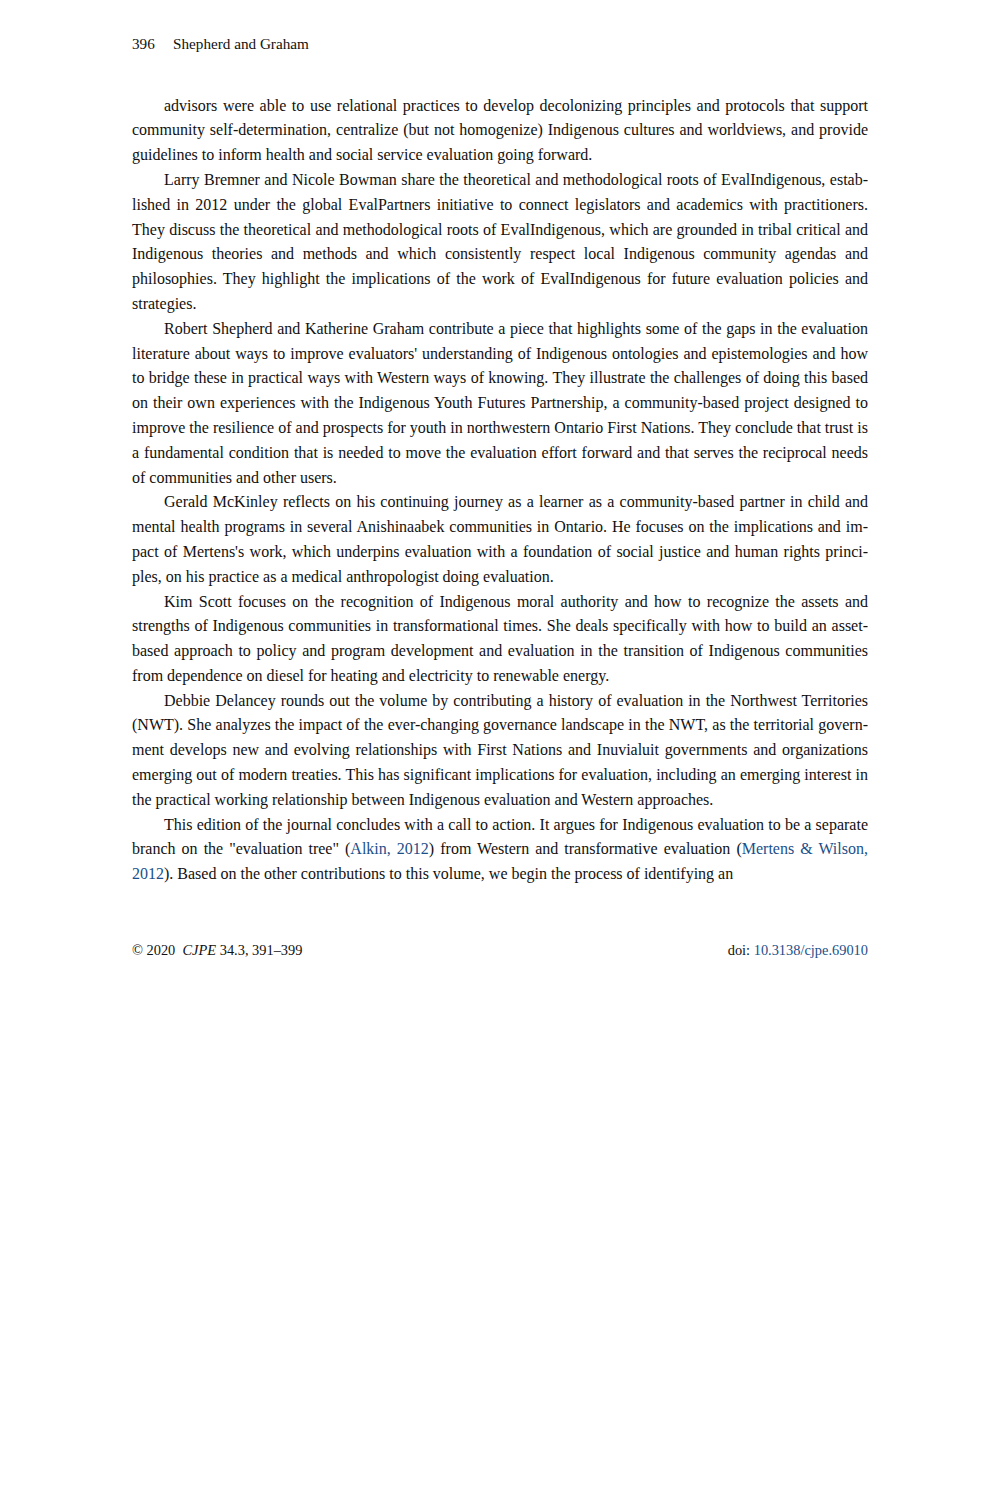396 Shepherd and Graham
advisors were able to use relational practices to develop decolonizing principles and protocols that support community self-determination, centralize (but not homogenize) Indigenous cultures and worldviews, and provide guidelines to inform health and social service evaluation going forward.
Larry Bremner and Nicole Bowman share the theoretical and methodological roots of EvalIndigenous, established in 2012 under the global EvalPartners initiative to connect legislators and academics with practitioners. They discuss the theoretical and methodological roots of EvalIndigenous, which are grounded in tribal critical and Indigenous theories and methods and which consistently respect local Indigenous community agendas and philosophies. They highlight the implications of the work of EvalIndigenous for future evaluation policies and strategies.
Robert Shepherd and Katherine Graham contribute a piece that highlights some of the gaps in the evaluation literature about ways to improve evaluators' understanding of Indigenous ontologies and epistemologies and how to bridge these in practical ways with Western ways of knowing. They illustrate the challenges of doing this based on their own experiences with the Indigenous Youth Futures Partnership, a community-based project designed to improve the resilience of and prospects for youth in northwestern Ontario First Nations. They conclude that trust is a fundamental condition that is needed to move the evaluation effort forward and that serves the reciprocal needs of communities and other users.
Gerald McKinley reflects on his continuing journey as a learner as a community-based partner in child and mental health programs in several Anishinaabek communities in Ontario. He focuses on the implications and impact of Mertens's work, which underpins evaluation with a foundation of social justice and human rights principles, on his practice as a medical anthropologist doing evaluation.
Kim Scott focuses on the recognition of Indigenous moral authority and how to recognize the assets and strengths of Indigenous communities in transformational times. She deals specifically with how to build an asset-based approach to policy and program development and evaluation in the transition of Indigenous communities from dependence on diesel for heating and electricity to renewable energy.
Debbie Delancey rounds out the volume by contributing a history of evaluation in the Northwest Territories (NWT). She analyzes the impact of the ever-changing governance landscape in the NWT, as the territorial government develops new and evolving relationships with First Nations and Inuvialuit governments and organizations emerging out of modern treaties. This has significant implications for evaluation, including an emerging interest in the practical working relationship between Indigenous evaluation and Western approaches.
This edition of the journal concludes with a call to action. It argues for Indigenous evaluation to be a separate branch on the "evaluation tree" (Alkin, 2012) from Western and transformative evaluation (Mertens & Wilson, 2012). Based on the other contributions to this volume, we begin the process of identifying an
© 2020 CJPE 34.3, 391–399 doi: 10.3138/cjpe.69010